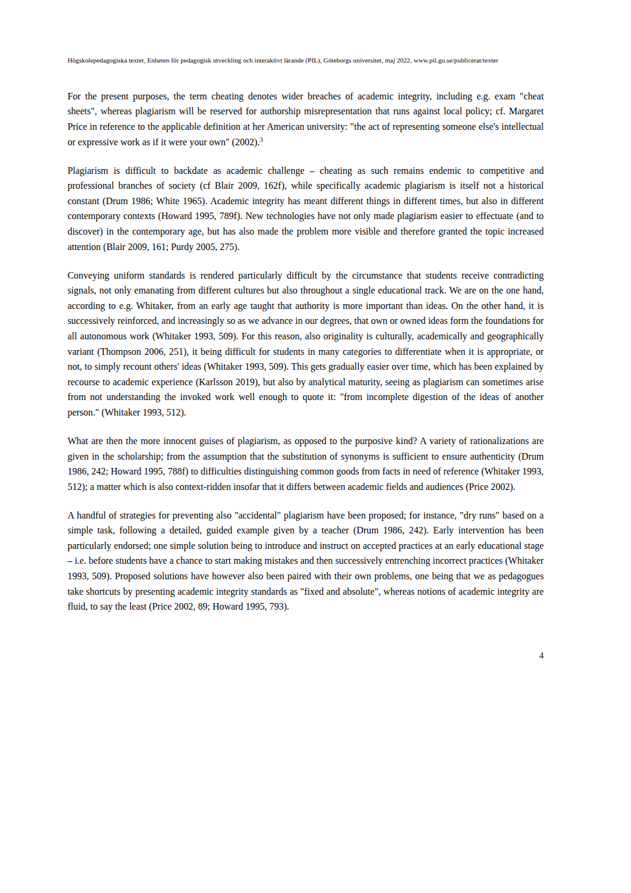Högskolepedagogiska texter, Enheten för pedagogisk utveckling och interaktivt lärande (PIL), Göteborgs universitet, maj 2022, www.pil.gu.se/publicerat/texter
For the present purposes, the term cheating denotes wider breaches of academic integrity, including e.g. exam "cheat sheets", whereas plagiarism will be reserved for authorship misrepresentation that runs against local policy; cf. Margaret Price in reference to the applicable definition at her American university: "the act of representing someone else's intellectual or expressive work as if it were your own" (2002).3
Plagiarism is difficult to backdate as academic challenge – cheating as such remains endemic to competitive and professional branches of society (cf Blair 2009, 162f), while specifically academic plagiarism is itself not a historical constant (Drum 1986; White 1965). Academic integrity has meant different things in different times, but also in different contemporary contexts (Howard 1995, 789f). New technologies have not only made plagiarism easier to effectuate (and to discover) in the contemporary age, but has also made the problem more visible and therefore granted the topic increased attention (Blair 2009, 161; Purdy 2005, 275).
Conveying uniform standards is rendered particularly difficult by the circumstance that students receive contradicting signals, not only emanating from different cultures but also throughout a single educational track. We are on the one hand, according to e.g. Whitaker, from an early age taught that authority is more important than ideas. On the other hand, it is successively reinforced, and increasingly so as we advance in our degrees, that own or owned ideas form the foundations for all autonomous work (Whitaker 1993, 509). For this reason, also originality is culturally, academically and geographically variant (Thompson 2006, 251), it being difficult for students in many categories to differentiate when it is appropriate, or not, to simply recount others' ideas (Whitaker 1993, 509). This gets gradually easier over time, which has been explained by recourse to academic experience (Karlsson 2019), but also by analytical maturity, seeing as plagiarism can sometimes arise from not understanding the invoked work well enough to quote it: "from incomplete digestion of the ideas of another person." (Whitaker 1993, 512).
What are then the more innocent guises of plagiarism, as opposed to the purposive kind? A variety of rationalizations are given in the scholarship; from the assumption that the substitution of synonyms is sufficient to ensure authenticity (Drum 1986, 242; Howard 1995, 788f) to difficulties distinguishing common goods from facts in need of reference (Whitaker 1993, 512); a matter which is also context-ridden insofar that it differs between academic fields and audiences (Price 2002).
A handful of strategies for preventing also "accidental" plagiarism have been proposed; for instance, "dry runs" based on a simple task, following a detailed, guided example given by a teacher (Drum 1986, 242). Early intervention has been particularly endorsed; one simple solution being to introduce and instruct on accepted practices at an early educational stage – i.e. before students have a chance to start making mistakes and then successively entrenching incorrect practices (Whitaker 1993, 509). Proposed solutions have however also been paired with their own problems, one being that we as pedagogues take shortcuts by presenting academic integrity standards as "fixed and absolute", whereas notions of academic integrity are fluid, to say the least (Price 2002, 89; Howard 1995, 793).
4